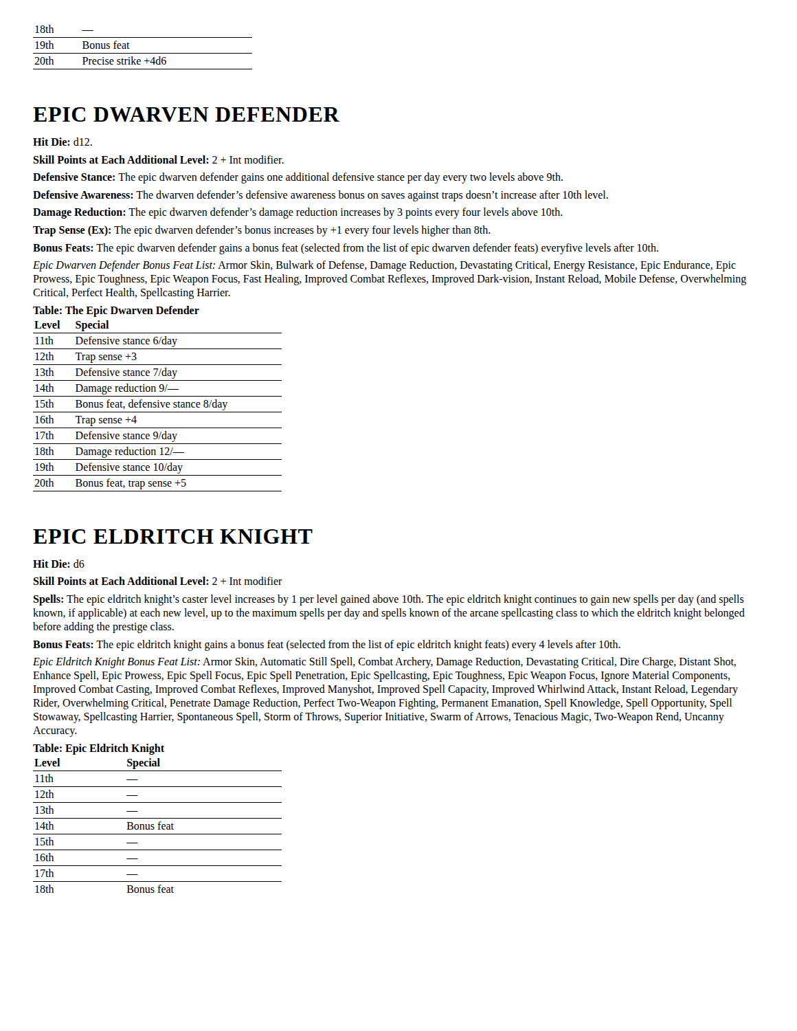| 18th | — |
| 19th | Bonus feat |
| 20th | Precise strike +4d6 |
EPIC DWARVEN DEFENDER
Hit Die: d12.
Skill Points at Each Additional Level: 2 + Int modifier.
Defensive Stance: The epic dwarven defender gains one additional defensive stance per day every two levels above 9th.
Defensive Awareness: The dwarven defender’s defensive awareness bonus on saves against traps doesn’t increase after 10th level.
Damage Reduction: The epic dwarven defender’s damage reduction increases by 3 points every four levels above 10th.
Trap Sense (Ex): The epic dwarven defender’s bonus increases by +1 every four levels higher than 8th.
Bonus Feats: The epic dwarven defender gains a bonus feat (selected from the list of epic dwarven defender feats) everyfive levels after 10th.
Epic Dwarven Defender Bonus Feat List: Armor Skin, Bulwark of Defense, Damage Reduction, Devastating Critical, Energy Resistance, Epic Endurance, Epic Prowess, Epic Toughness, Epic Weapon Focus, Fast Healing, Improved Combat Reflexes, Improved Dark-vision, Instant Reload, Mobile Defense, Overwhelming Critical, Perfect Health, Spellcasting Harrier.
Table: The Epic Dwarven Defender
| Level | Special |
| --- | --- |
| 11th | Defensive stance 6/day |
| 12th | Trap sense +3 |
| 13th | Defensive stance 7/day |
| 14th | Damage reduction 9/— |
| 15th | Bonus feat, defensive stance 8/day |
| 16th | Trap sense +4 |
| 17th | Defensive stance 9/day |
| 18th | Damage reduction 12/— |
| 19th | Defensive stance 10/day |
| 20th | Bonus feat, trap sense +5 |
EPIC ELDRITCH KNIGHT
Hit Die: d6
Skill Points at Each Additional Level: 2 + Int modifier
Spells: The epic eldritch knight’s caster level increases by 1 per level gained above 10th. The epic eldritch knight continues to gain new spells per day (and spells known, if applicable) at each new level, up to the maximum spells per day and spells known of the arcane spellcasting class to which the eldritch knight belonged before adding the prestige class.
Bonus Feats: The epic eldritch knight gains a bonus feat (selected from the list of epic eldritch knight feats) every 4 levels after 10th.
Epic Eldritch Knight Bonus Feat List: Armor Skin, Automatic Still Spell, Combat Archery, Damage Reduction, Devastating Critical, Dire Charge, Distant Shot, Enhance Spell, Epic Prowess, Epic Spell Focus, Epic Spell Penetration, Epic Spellcasting, Epic Toughness, Epic Weapon Focus, Ignore Material Components, Improved Combat Casting, Improved Combat Reflexes, Improved Manyshot, Improved Spell Capacity, Improved Whirlwind Attack, Instant Reload, Legendary Rider, Overwhelming Critical, Penetrate Damage Reduction, Perfect Two-Weapon Fighting, Permanent Emanation, Spell Knowledge, Spell Opportunity, Spell Stowaway, Spellcasting Harrier, Spontaneous Spell, Storm of Throws, Superior Initiative, Swarm of Arrows, Tenacious Magic, Two-Weapon Rend, Uncanny Accuracy.
Table: Epic Eldritch Knight
| Level | Special |
| --- | --- |
| 11th | — |
| 12th | — |
| 13th | — |
| 14th | Bonus feat |
| 15th | — |
| 16th | — |
| 17th | — |
| 18th | Bonus feat |